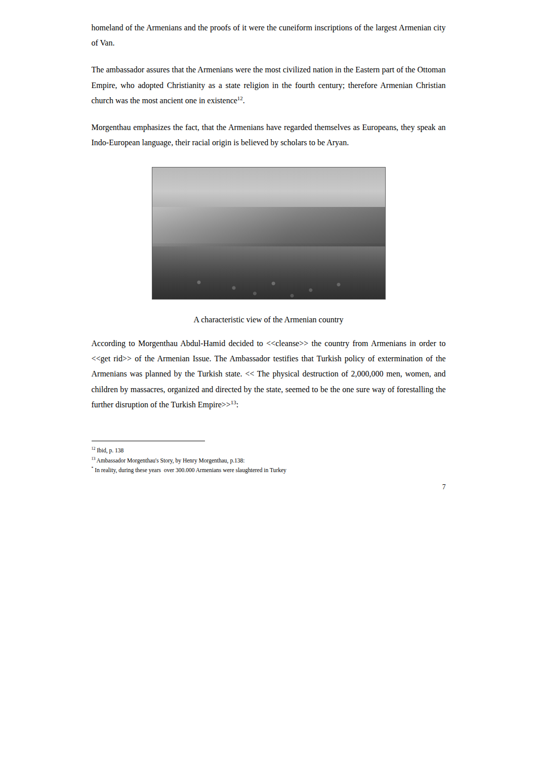homeland of the Armenians and the proofs of it were the cuneiform inscriptions of the largest Armenian city of Van.
The ambassador assures that the Armenians were the most civilized nation in the Eastern part of the Ottoman Empire, who adopted Christianity as a state religion in the fourth century; therefore Armenian Christian church was the most ancient one in existence12.
Morgenthau emphasizes the fact, that the Armenians have regarded themselves as Europeans, they speak an Indo-European language, their racial origin is believed by scholars to be Aryan.
A characteristic view of the Armenian country
According to Morgenthau Abdul-Hamid decided to <<cleanse>> the country from Armenians in order to <<get rid>> of the Armenian Issue. The Ambassador testifies that Turkish policy of extermination of the Armenians was planned by the Turkish state. << The physical destruction of 2,000,000 men, women, and children by massacres, organized and directed by the state, seemed to be the one sure way of forestalling the further disruption of the Turkish Empire>>13:
12 Ibid, p. 138
13 Ambassador Morgenthau's Story, by Henry Morgenthau, p.138:
* In reality, during these years over 300.000 Armenians were slaughtered in Turkey
7